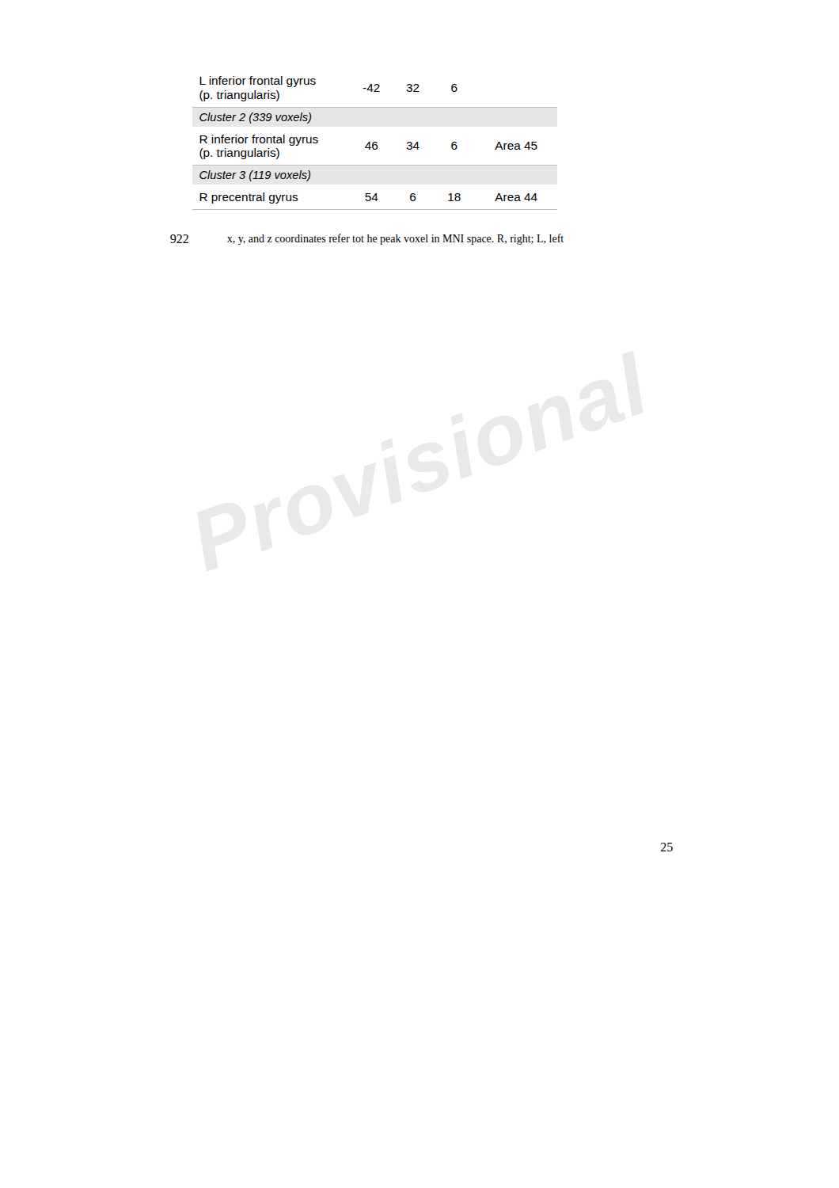Provisional
| L inferior frontal gyrus (p. triangularis) | -42 | 32 | 6 | |
| Cluster 2 (339 voxels) |
| R inferior frontal gyrus (p. triangularis) | 46 | 34 | 6 | Area 45 |
| Cluster 3 (119 voxels) |
| R precentral gyrus | 54 | 6 | 18 | Area 44 |
922
x, y, and z coordinates refer tot he peak voxel in MNI space. R, right; L, left
25